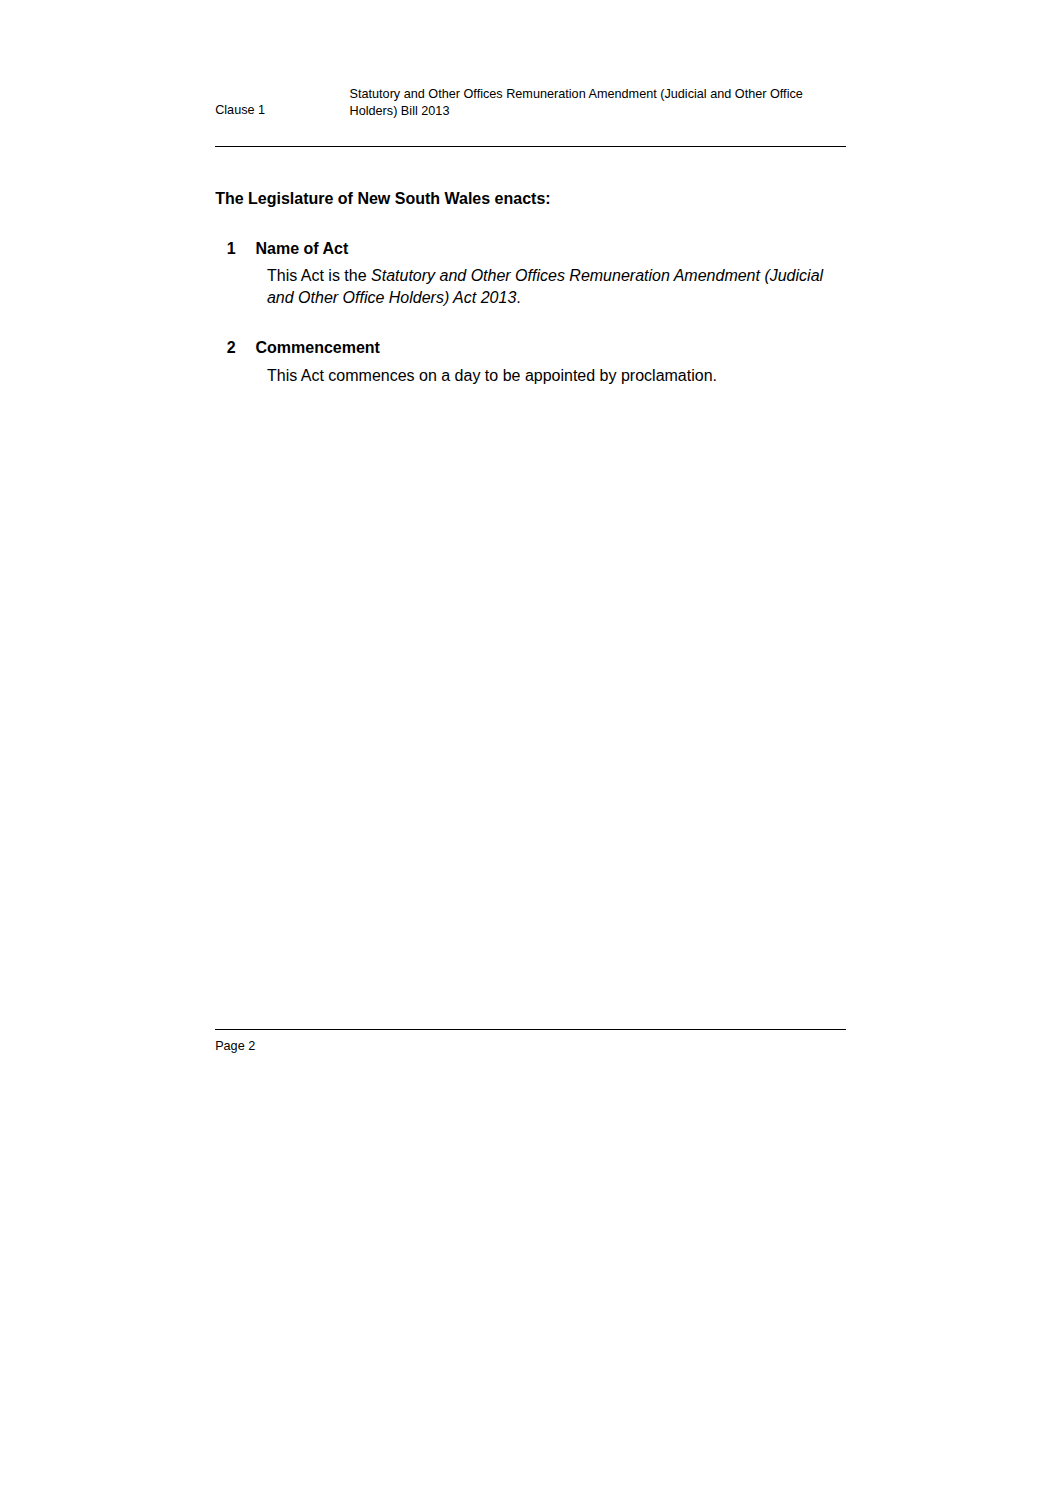Clause 1
Statutory and Other Offices Remuneration Amendment (Judicial and Other Office Holders) Bill 2013
The Legislature of New South Wales enacts:
1
Name of Act
This Act is the Statutory and Other Offices Remuneration Amendment (Judicial and Other Office Holders) Act 2013.
2
Commencement
This Act commences on a day to be appointed by proclamation.
Page 2